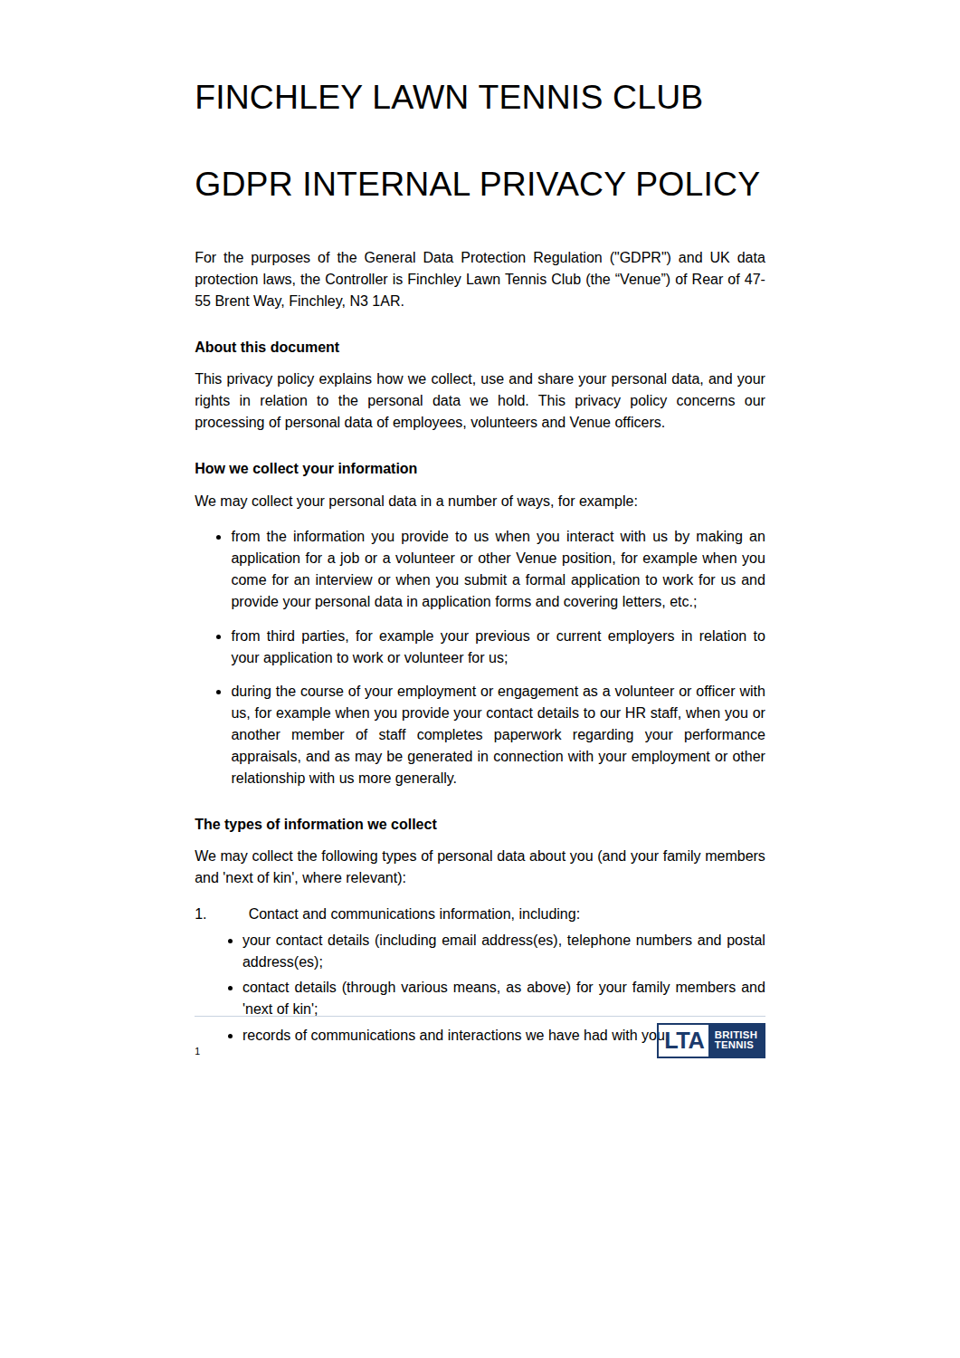FINCHLEY LAWN TENNIS CLUB
GDPR INTERNAL PRIVACY POLICY
For the purposes of the General Data Protection Regulation ("GDPR") and UK data protection laws, the Controller is Finchley Lawn Tennis Club (the “Venue”) of Rear of 47-55 Brent Way, Finchley, N3 1AR.
About this document
This privacy policy explains how we collect, use and share your personal data, and your rights in relation to the personal data we hold. This privacy policy concerns our processing of personal data of employees, volunteers and Venue officers.
How we collect your information
We may collect your personal data in a number of ways, for example:
from the information you provide to us when you interact with us by making an application for a job or a volunteer or other Venue position, for example when you come for an interview or when you submit a formal application to work for us and provide your personal data in application forms and covering letters, etc.;
from third parties, for example your previous or current employers in relation to your application to work or volunteer for us;
during the course of your employment or engagement as a volunteer or officer with us, for example when you provide your contact details to our HR staff, when you or another member of staff completes paperwork regarding your performance appraisals, and as may be generated in connection with your employment or other relationship with us more generally.
The types of information we collect
We may collect the following types of personal data about you (and your family members and 'next of kin', where relevant):
1.
Contact and communications information, including:
your contact details (including email address(es), telephone numbers and postal address(es);
contact details (through various means, as above) for your family members and 'next of kin';
records of communications and interactions we have had with you.
1
LTA
BRITISH TENNIS